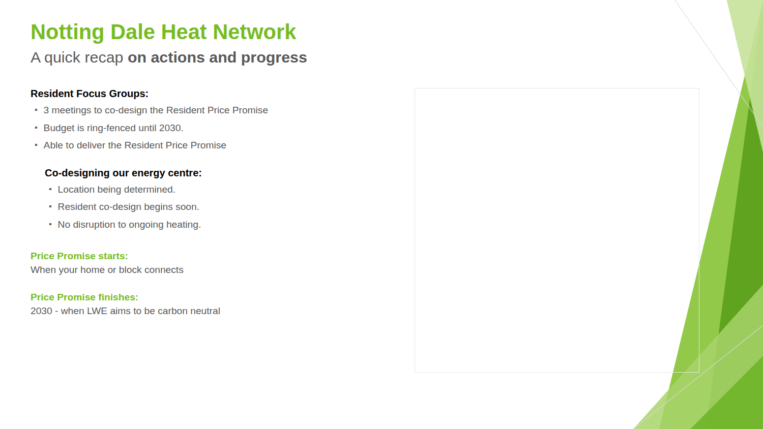Notting Dale Heat Network
A quick recap on actions and progress
Resident Focus Groups:
3 meetings to co-design the Resident Price Promise
Budget is ring-fenced until 2030.
Able to deliver the Resident Price Promise
Co-designing our energy centre:
Location being determined.
Resident co-design begins soon.
No disruption to ongoing heating.
Price Promise starts: When your home or block connects
Price Promise finishes: 2030 - when LWE aims to be carbon neutral